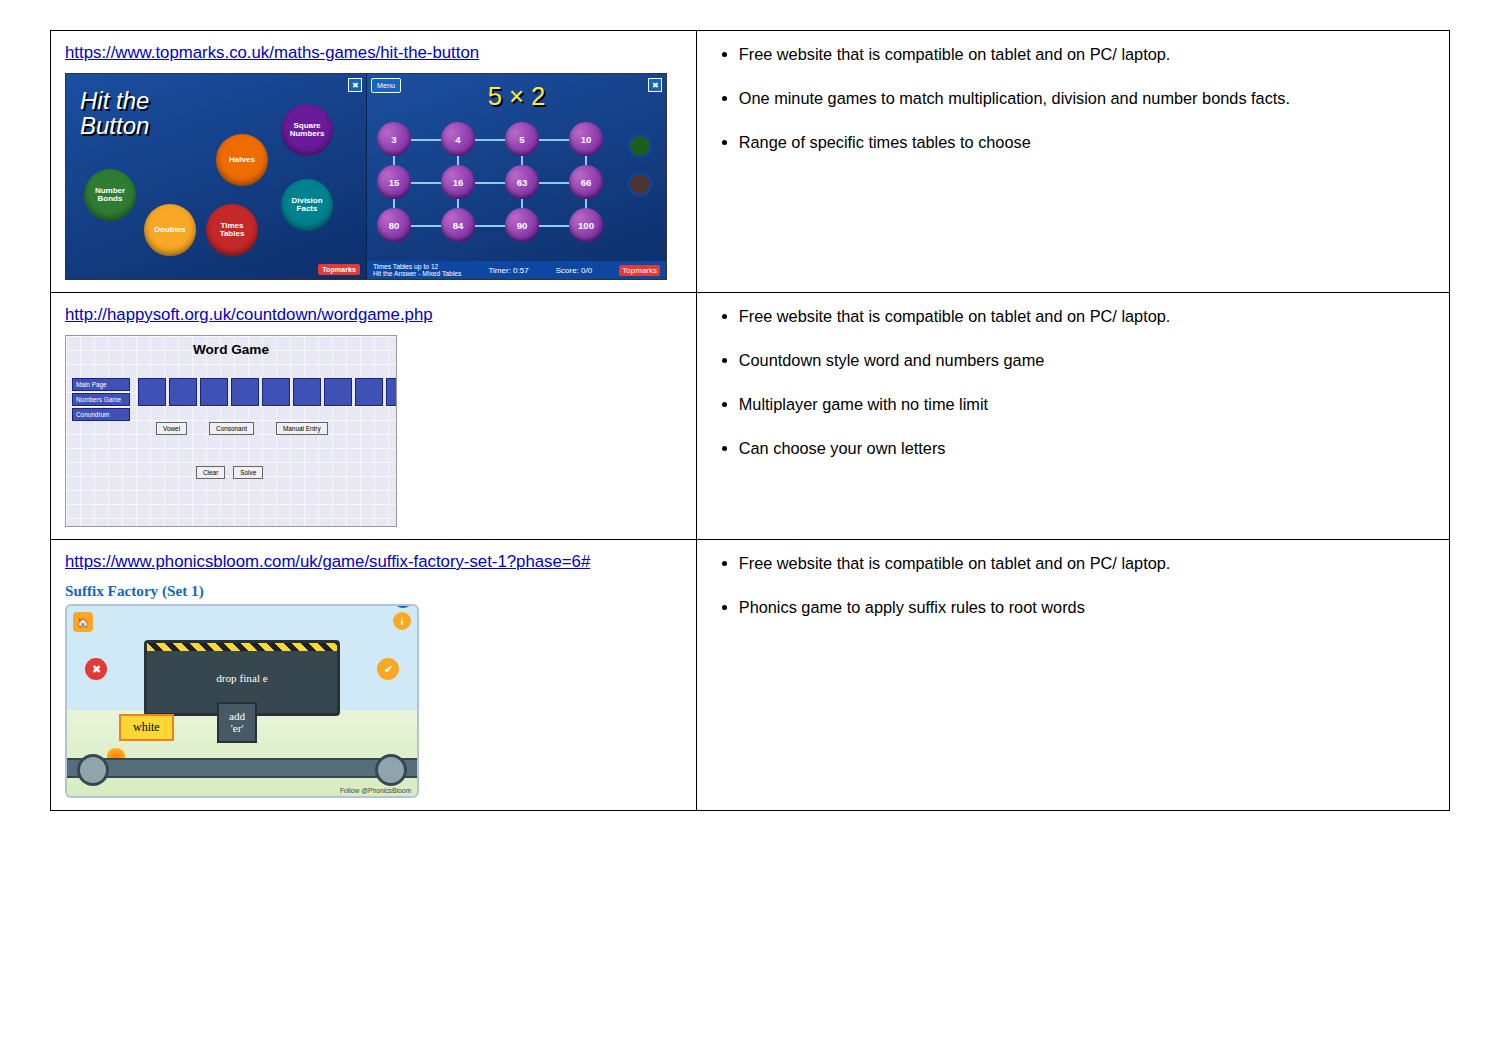| https://www.topmarks.co.uk/maths-games/hit-the-button ✖ Hit the Button Number Bonds Doubles Times Tables Halves Square Numbers Division Facts Topmarks Menu ✖ 5 × 2 3 4 5 10 15 16 63 66 80 84 90 100 Times Tables up to 12 Hit the Answer - Mixed Tables Timer: 0:57 Score: 0/0 Topmarks | Free website that is compatible on tablet and on PC/ laptop. One minute games to match multiplication, division and number bonds facts. Range of specific times tables to choose |
| http://happysoft.org.uk/countdown/wordgame.php Word Game Main Page Numbers Game Conundrum Vowel Consonant Manual Entry Clear Solve | Free website that is compatible on tablet and on PC/ laptop. Countdown style word and numbers game Multiplayer game with no time limit Can choose your own letters |
| https://www.phonicsbloom.com/uk/game/suffix-factory-set-1?phase=6# Suffix Factory (Set 1) ↗ 🏠 i drop final e ✖ ✔ white add 'er' Follow @PhonicsBloom | Free website that is compatible on tablet and on PC/ laptop. Phonics game to apply suffix rules to root words |